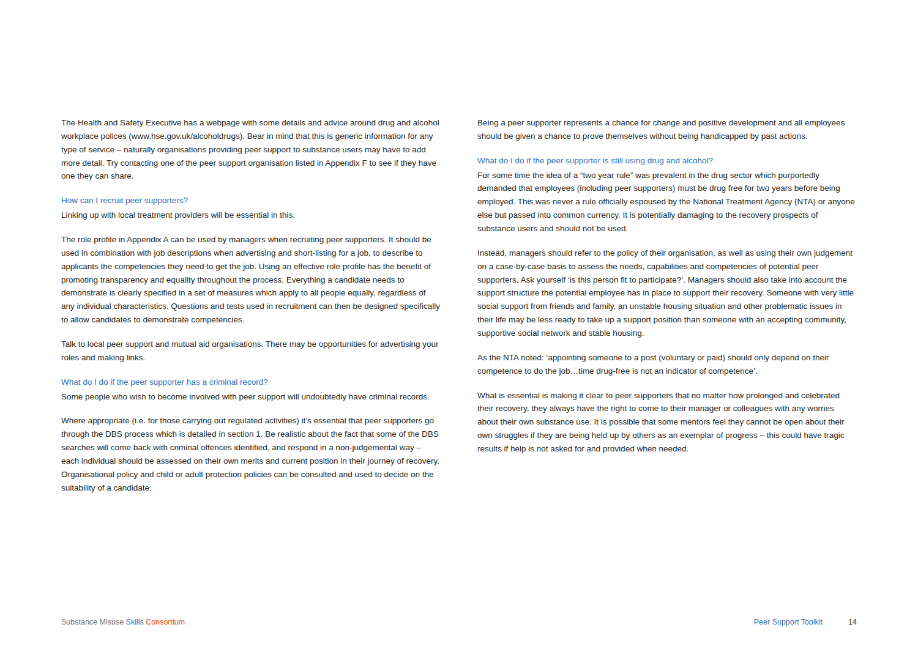The Health and Safety Executive has a webpage with some details and advice around drug and alcohol workplace polices (www.hse.gov.uk/alcoholdrugs). Bear in mind that this is generic information for any type of service – naturally organisations providing peer support to substance users may have to add more detail. Try contacting one of the peer support organisation listed in Appendix F to see if they have one they can share.
How can I recruit peer supporters?
Linking up with local treatment providers will be essential in this.
The role profile in Appendix A can be used by managers when recruiting peer supporters. It should be used in combination with job descriptions when advertising and short-listing for a job, to describe to applicants the competencies they need to get the job. Using an effective role profile has the benefit of promoting transparency and equality throughout the process. Everything a candidate needs to demonstrate is clearly specified in a set of measures which apply to all people equally, regardless of any individual characteristics. Questions and tests used in recruitment can then be designed specifically to allow candidates to demonstrate competencies.
Talk to local peer support and mutual aid organisations. There may be opportunities for advertising your roles and making links.
What do I do if the peer supporter has a criminal record?
Some people who wish to become involved with peer support will undoubtedly have criminal records.
Where appropriate (i.e. for those carrying out regulated activities) it’s essential that peer supporters go through the DBS process which is detailed in section 1. Be realistic about the fact that some of the DBS searches will come back with criminal offences identified, and respond in a non-judgemental way – each individual should be assessed on their own merits and current position in their journey of recovery. Organisational policy and child or adult protection policies can be consulted and used to decide on the suitability of a candidate.
Being a peer supporter represents a chance for change and positive development and all employees should be given a chance to prove themselves without being handicapped by past actions.
What do I do if the peer supporter is still using drug and alcohol?
For some time the idea of a “two year rule” was prevalent in the drug sector which purportedly demanded that employees (including peer supporters) must be drug free for two years before being employed. This was never a rule officially espoused by the National Treatment Agency (NTA) or anyone else but passed into common currency. It is potentially damaging to the recovery prospects of substance users and should not be used.
Instead, managers should refer to the policy of their organisation, as well as using their own judgement on a case-by-case basis to assess the needs, capabilities and competencies of potential peer supporters. Ask yourself ‘is this person fit to participate?’. Managers should also take into account the support structure the potential employee has in place to support their recovery. Someone with very little social support from friends and family, an unstable housing situation and other problematic issues in their life may be less ready to take up a support position than someone with an accepting community, supportive social network and stable housing.
As the NTA noted: ‘appointing someone to a post (voluntary or paid) should only depend on their competence to do the job…time drug-free is not an indicator of competence’.
What is essential is making it clear to peer supporters that no matter how prolonged and celebrated their recovery, they always have the right to come to their manager or colleagues with any worries about their own substance use. It is possible that some mentors feel they cannot be open about their own struggles if they are being held up by others as an exemplar of progress – this could have tragic results if help is not asked for and provided when needed.
Substance Misuse Skills Consortium
Peer Support Toolkit14